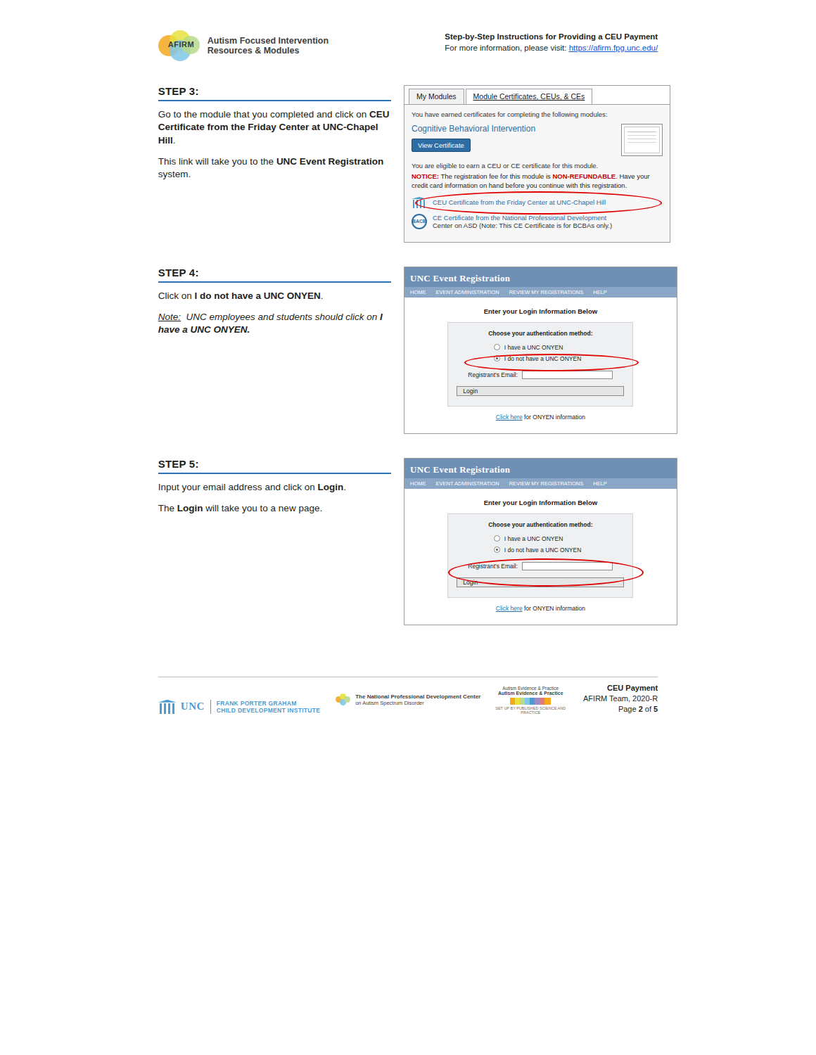AFIRM
Autism Focused Intervention Resources & Modules
Step-by-Step Instructions for Providing a CEU Payment
For more information, please visit: https://afirm.fpg.unc.edu/
STEP 3:
Go to the module that you completed and click on CEU Certificate from the Friday Center at UNC-Chapel Hill.
This link will take you to the UNC Event Registration system.
My Modules
Module Certificates, CEUs, & CEs
You have earned certificates for completing the following modules:
Cognitive Behavioral Intervention
View Certificate
You are eligible to earn a CEU or CE certificate for this module.
NOTICE: The registration fee for this module is NON-REFUNDABLE. Have your credit card information on hand before you continue with this registration.
CEU Certificate from the Friday Center at UNC-Chapel Hill
BACB
CE Certificate from the National Professional Development
Center on ASD (Note: This CE Certificate is for BCBAs only.)
STEP 4:
Click on I do not have a UNC ONYEN.
Note: UNC employees and students should click on I have a UNC ONYEN.
UNC Event Registration
HOME EVENT ADMINISTRATION REVIEW MY REGISTRATIONS HELP
Enter your Login Information Below
Choose your authentication method:
I have a UNC ONYEN
I do not have a UNC ONYEN
Registrant's Email:
Login
Click here for ONYEN information
STEP 5:
Input your email address and click on Login.
The Login will take you to a new page.
UNC Event Registration
HOME EVENT ADMINISTRATION REVIEW MY REGISTRATIONS HELP
Enter your Login Information Below
Choose your authentication method:
I have a UNC ONYEN
I do not have a UNC ONYEN
Registrant's Email:
Login
Click here for ONYEN information
UNC
FRANK PORTER GRAHAM
CHILD DEVELOPMENT INSTITUTE
The National Professional Development Center
on Autism Spectrum Disorder
Autism Evidence & Practice
Autism Evidence & Practice
SET UP BY PUBLISHED SCIENCE AND PRACTICE
CEU Payment
AFIRM Team, 2020-R
Page 2 of 5